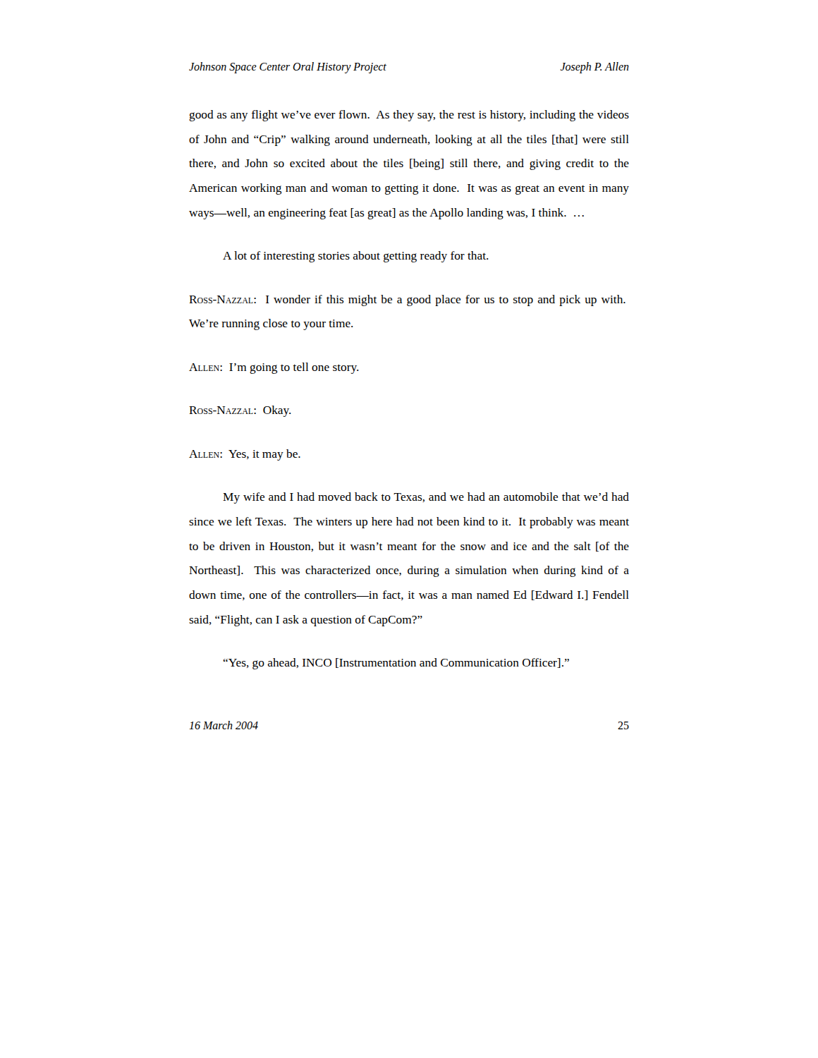Johnson Space Center Oral History Project Joseph P. Allen
good as any flight we’ve ever flown. As they say, the rest is history, including the videos of John and “Crip” walking around underneath, looking at all the tiles [that] were still there, and John so excited about the tiles [being] still there, and giving credit to the American working man and woman to getting it done. It was as great an event in many ways—well, an engineering feat [as great] as the Apollo landing was, I think. …
A lot of interesting stories about getting ready for that.
Ross-Nazzal: I wonder if this might be a good place for us to stop and pick up with. We’re running close to your time.
Allen: I’m going to tell one story.
Ross-Nazzal: Okay.
Allen: Yes, it may be.
My wife and I had moved back to Texas, and we had an automobile that we’d had since we left Texas. The winters up here had not been kind to it. It probably was meant to be driven in Houston, but it wasn’t meant for the snow and ice and the salt [of the Northeast]. This was characterized once, during a simulation when during kind of a down time, one of the controllers—in fact, it was a man named Ed [Edward I.] Fendell said, “Flight, can I ask a question of CapCom?”
“Yes, go ahead, INCO [Instrumentation and Communication Officer].”
16 March 2004 25